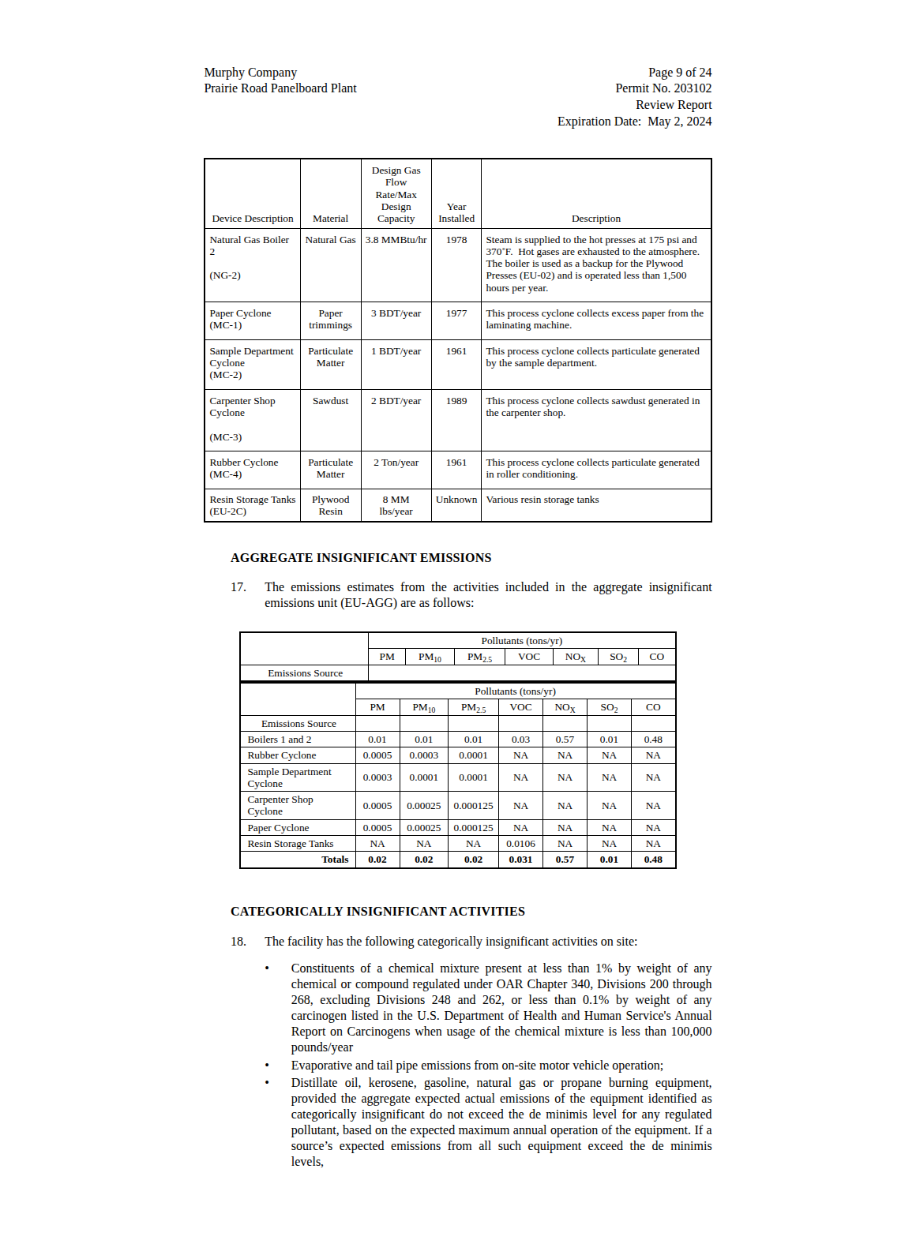Murphy Company
Prairie Road Panelboard Plant
Page 9 of 24
Permit No. 203102
Review Report
Expiration Date: May 2, 2024
| Device Description | Material | Design Gas Flow Rate/Max Design Capacity | Year Installed | Description |
| --- | --- | --- | --- | --- |
| Natural Gas Boiler 2 (NG-2) | Natural Gas | 3.8 MMBtu/hr | 1978 | Steam is supplied to the hot presses at 175 psi and 370˚F. Hot gases are exhausted to the atmosphere. The boiler is used as a backup for the Plywood Presses (EU-02) and is operated less than 1,500 hours per year. |
| Paper Cyclone (MC-1) | Paper trimmings | 3 BDT/year | 1977 | This process cyclone collects excess paper from the laminating machine. |
| Sample Department Cyclone (MC-2) | Particulate Matter | 1 BDT/year | 1961 | This process cyclone collects particulate generated by the sample department. |
| Carpenter Shop Cyclone (MC-3) | Sawdust | 2 BDT/year | 1989 | This process cyclone collects sawdust generated in the carpenter shop. |
| Rubber Cyclone (MC-4) | Particulate Matter | 2 Ton/year | 1961 | This process cyclone collects particulate generated in roller conditioning. |
| Resin Storage Tanks (EU-2C) | Plywood Resin | 8 MM lbs/year | Unknown | Various resin storage tanks |
AGGREGATE INSIGNIFICANT EMISSIONS
17.
The emissions estimates from the activities included in the aggregate insignificant emissions unit (EU-AGG) are as follows:
| | Pollutants (tons/yr) |
| --- | --- |
| PM | PM 10 | PM 2.5 | VOC | NO X | SO 2 | CO |
| Emissions Source | |
| | Pollutants (tons/yr) |
| --- | --- |
| PM | PM 10 | PM 2.5 | VOC | NO X | SO 2 | CO |
| Emissions Source | | | | | | | |
| Boilers 1 and 2 | 0.01 | 0.01 | 0.01 | 0.03 | 0.57 | 0.01 | 0.48 |
| Rubber Cyclone | 0.0005 | 0.0003 | 0.0001 | NA | NA | NA | NA |
| Sample Department Cyclone | 0.0003 | 0.0001 | 0.0001 | NA | NA | NA | NA |
| Carpenter Shop Cyclone | 0.0005 | 0.00025 | 0.000125 | NA | NA | NA | NA |
| Paper Cyclone | 0.0005 | 0.00025 | 0.000125 | NA | NA | NA | NA |
| Resin Storage Tanks | NA | NA | NA | 0.0106 | NA | NA | NA |
| Totals | 0.02 | 0.02 | 0.02 | 0.031 | 0.57 | 0.01 | 0.48 |
CATEGORICALLY INSIGNIFICANT ACTIVITIES
18.
The facility has the following categorically insignificant activities on site:
• Constituents of a chemical mixture present at less than 1% by weight of any chemical or compound regulated under OAR Chapter 340, Divisions 200 through 268, excluding Divisions 248 and 262, or less than 0.1% by weight of any carcinogen listed in the U.S. Department of Health and Human Service's Annual Report on Carcinogens when usage of the chemical mixture is less than 100,000 pounds/year
• Evaporative and tail pipe emissions from on-site motor vehicle operation;
• Distillate oil, kerosene, gasoline, natural gas or propane burning equipment, provided the aggregate expected actual emissions of the equipment identified as categorically insignificant do not exceed the de minimis level for any regulated pollutant, based on the expected maximum annual operation of the equipment. If a source’s expected emissions from all such equipment exceed the de minimis levels,